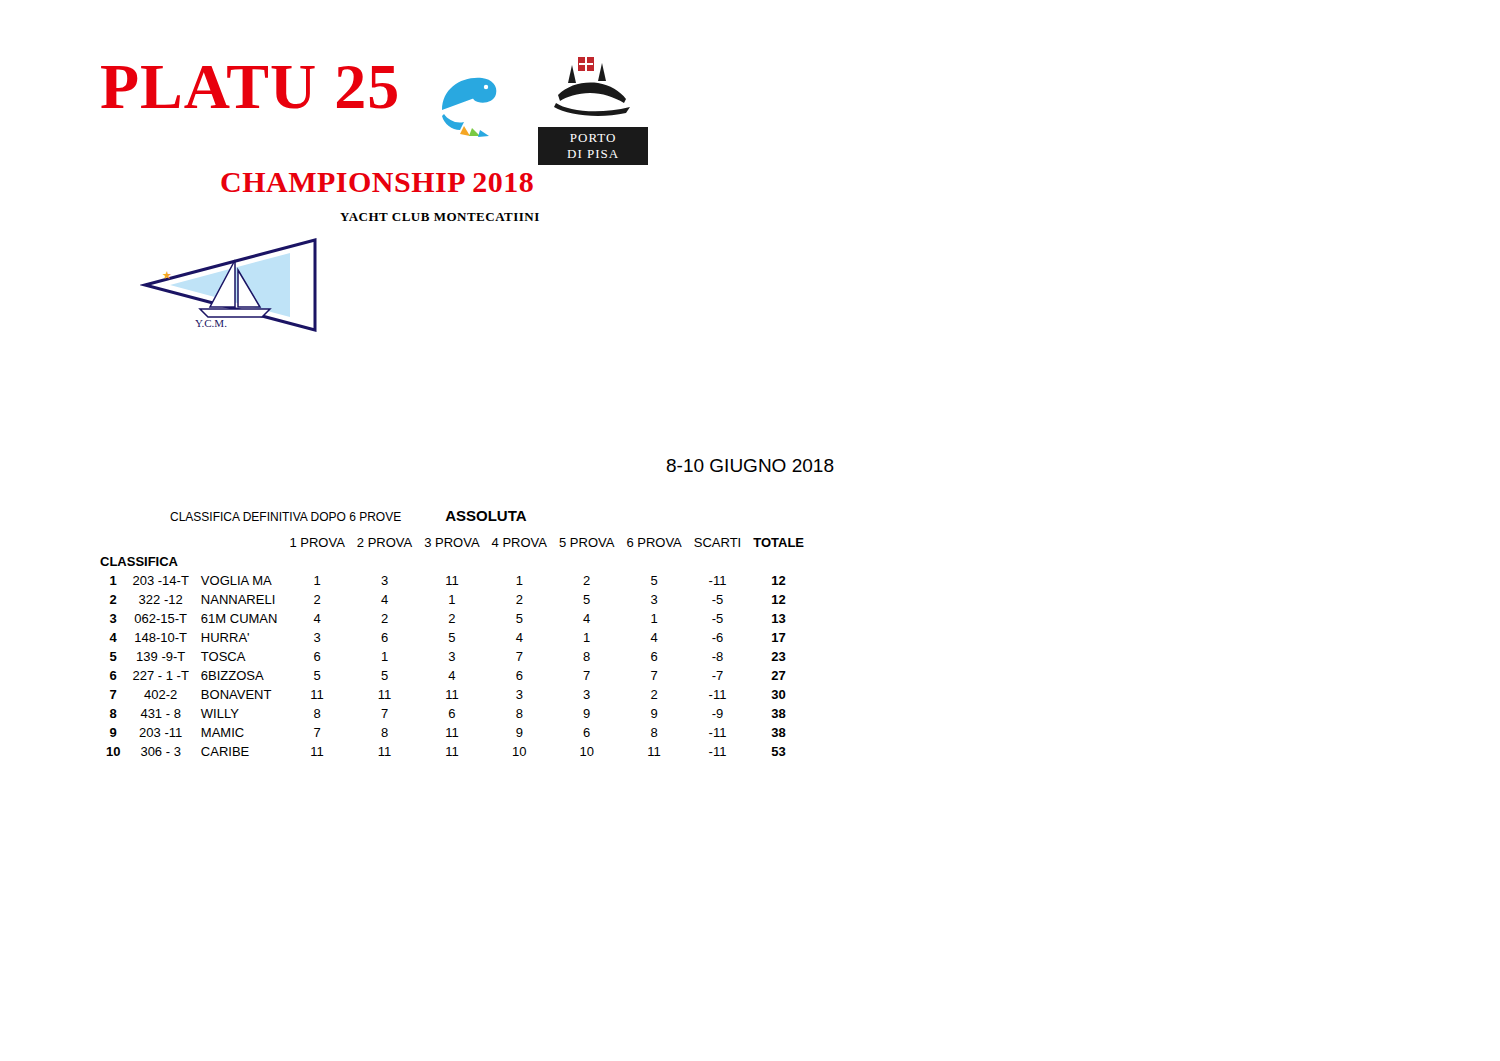PLATU 25
PORTO
DI PISA
CHAMPIONSHIP 2018
YACHT CLUB MONTECATIINI
★ Y.C.M.
8-10 GIUGNO 2018
CLASSIFICA DEFINITIVA DOPO 6 PROVE ASSOLUTA
| | | | 1 PROVA | 2 PROVA | 3 PROVA | 4 PROVA | 5 PROVA | 6 PROVA | SCARTI | TOTALE |
| --- | --- | --- | --- | --- | --- | --- | --- | --- | --- | --- |
| CLASSIFICA |
| 1 | 203 -14-T | VOGLIA MA | 1 | 3 | 11 | 1 | 2 | 5 | -11 | 12 |
| 2 | 322 -12 | NANNARELI | 2 | 4 | 1 | 2 | 5 | 3 | -5 | 12 |
| 3 | 062-15-T | 61M CUMAN | 4 | 2 | 2 | 5 | 4 | 1 | -5 | 13 |
| 4 | 148-10-T | HURRA' | 3 | 6 | 5 | 4 | 1 | 4 | -6 | 17 |
| 5 | 139 -9-T | TOSCA | 6 | 1 | 3 | 7 | 8 | 6 | -8 | 23 |
| 6 | 227 - 1 -T | 6BIZZOSA | 5 | 5 | 4 | 6 | 7 | 7 | -7 | 27 |
| 7 | 402-2 | BONAVENT | 11 | 11 | 11 | 3 | 3 | 2 | -11 | 30 |
| 8 | 431 - 8 | WILLY | 8 | 7 | 6 | 8 | 9 | 9 | -9 | 38 |
| 9 | 203 -11 | MAMIC | 7 | 8 | 11 | 9 | 6 | 8 | -11 | 38 |
| 10 | 306 - 3 | CARIBE | 11 | 11 | 11 | 10 | 10 | 11 | -11 | 53 |